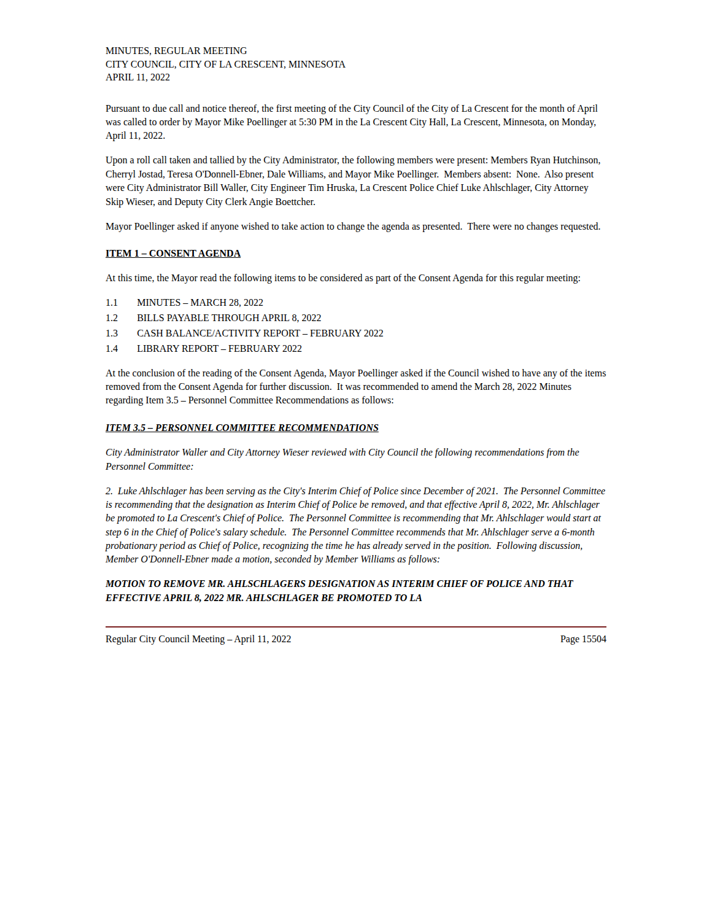MINUTES, REGULAR MEETING
CITY COUNCIL, CITY OF LA CRESCENT, MINNESOTA
APRIL 11, 2022
Pursuant to due call and notice thereof, the first meeting of the City Council of the City of La Crescent for the month of April was called to order by Mayor Mike Poellinger at 5:30 PM in the La Crescent City Hall, La Crescent, Minnesota, on Monday, April 11, 2022.
Upon a roll call taken and tallied by the City Administrator, the following members were present: Members Ryan Hutchinson, Cherryl Jostad, Teresa O'Donnell-Ebner, Dale Williams, and Mayor Mike Poellinger. Members absent: None. Also present were City Administrator Bill Waller, City Engineer Tim Hruska, La Crescent Police Chief Luke Ahlschlager, City Attorney Skip Wieser, and Deputy City Clerk Angie Boettcher.
Mayor Poellinger asked if anyone wished to take action to change the agenda as presented. There were no changes requested.
ITEM 1 – CONSENT AGENDA
At this time, the Mayor read the following items to be considered as part of the Consent Agenda for this regular meeting:
1.1 MINUTES – MARCH 28, 2022
1.2 BILLS PAYABLE THROUGH APRIL 8, 2022
1.3 CASH BALANCE/ACTIVITY REPORT – FEBRUARY 2022
1.4 LIBRARY REPORT – FEBRUARY 2022
At the conclusion of the reading of the Consent Agenda, Mayor Poellinger asked if the Council wished to have any of the items removed from the Consent Agenda for further discussion. It was recommended to amend the March 28, 2022 Minutes regarding Item 3.5 – Personnel Committee Recommendations as follows:
ITEM 3.5 – PERSONNEL COMMITTEE RECOMMENDATIONS
City Administrator Waller and City Attorney Wieser reviewed with City Council the following recommendations from the Personnel Committee:
2. Luke Ahlschlager has been serving as the City's Interim Chief of Police since December of 2021. The Personnel Committee is recommending that the designation as Interim Chief of Police be removed, and that effective April 8, 2022, Mr. Ahlschlager be promoted to La Crescent's Chief of Police. The Personnel Committee is recommending that Mr. Ahlschlager would start at step 6 in the Chief of Police's salary schedule. The Personnel Committee recommends that Mr. Ahlschlager serve a 6-month probationary period as Chief of Police, recognizing the time he has already served in the position. Following discussion, Member O'Donnell-Ebner made a motion, seconded by Member Williams as follows:
MOTION TO REMOVE MR. AHLSCHLAGERS DESIGNATION AS INTERIM CHIEF OF POLICE AND THAT EFFECTIVE APRIL 8, 2022 MR. AHLSCHLAGER BE PROMOTED TO LA
Regular City Council Meeting – April 11, 2022 Page 15504